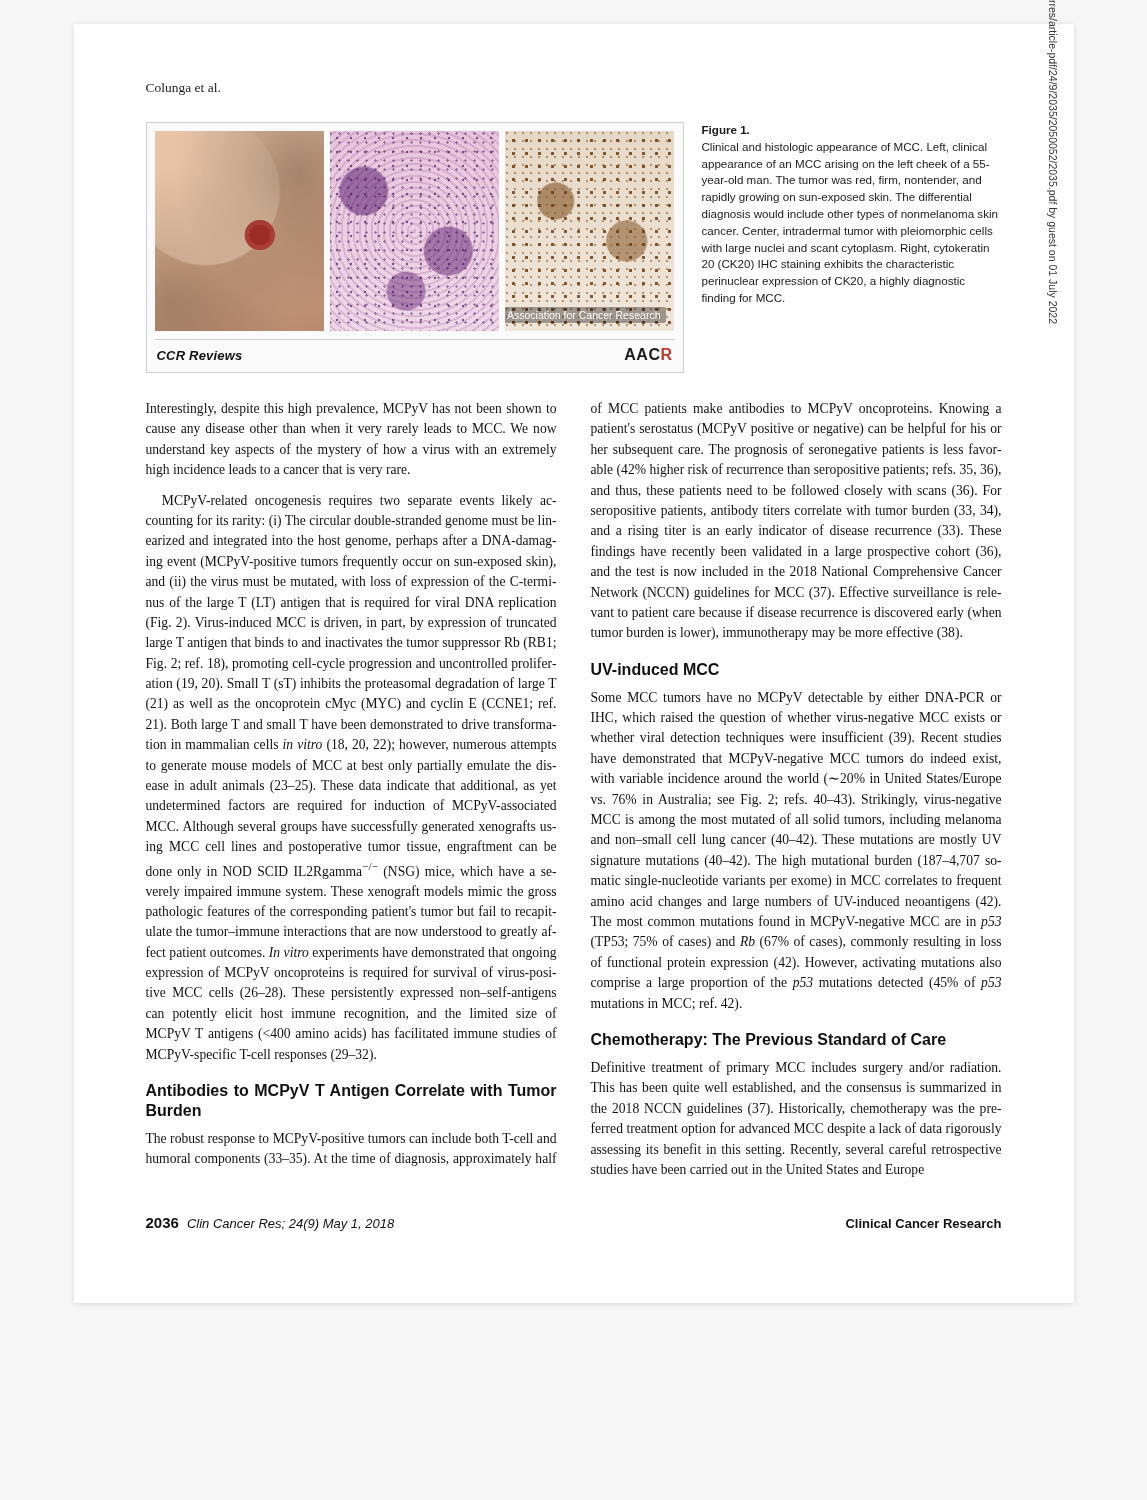Colunga et al.
© 2017 American Association for Cancer Research
CCR Reviews
AACR
Figure 1.
Clinical and histologic appearance of MCC. Left, clinical appearance of an MCC arising on the left cheek of a 55-year-old man. The tumor was red, firm, nontender, and rapidly growing on sun-exposed skin. The differential diagnosis would include other types of nonmelanoma skin cancer. Center, intradermal tumor with pleiomorphic cells with large nuclei and scant cytoplasm. Right, cytokeratin 20 (CK20) IHC staining exhibits the characteristic perinuclear expression of CK20, a highly diagnostic finding for MCC.
Interestingly, despite this high prevalence, MCPyV has not been shown to cause any disease other than when it very rarely leads to MCC. We now understand key aspects of the mystery of how a virus with an extremely high incidence leads to a cancer that is very rare.
MCPyV-related oncogenesis requires two separate events likely accounting for its rarity: (i) The circular double-stranded genome must be linearized and integrated into the host genome, perhaps after a DNA-damaging event (MCPyV-positive tumors frequently occur on sun-exposed skin), and (ii) the virus must be mutated, with loss of expression of the C-terminus of the large T (LT) antigen that is required for viral DNA replication (Fig. 2). Virus-induced MCC is driven, in part, by expression of truncated large T antigen that binds to and inactivates the tumor suppressor Rb (RB1; Fig. 2; ref. 18), promoting cell-cycle progression and uncontrolled proliferation (19, 20). Small T (sT) inhibits the proteasomal degradation of large T (21) as well as the oncoprotein cMyc (MYC) and cyclin E (CCNE1; ref. 21). Both large T and small T have been demonstrated to drive transformation in mammalian cells in vitro (18, 20, 22); however, numerous attempts to generate mouse models of MCC at best only partially emulate the disease in adult animals (23–25). These data indicate that additional, as yet undetermined factors are required for induction of MCPyV-associated MCC. Although several groups have successfully generated xenografts using MCC cell lines and postoperative tumor tissue, engraftment can be done only in NOD SCID IL2Rgamma−/− (NSG) mice, which have a severely impaired immune system. These xenograft models mimic the gross pathologic features of the corresponding patient's tumor but fail to recapitulate the tumor–immune interactions that are now understood to greatly affect patient outcomes. In vitro experiments have demonstrated that ongoing expression of MCPyV oncoproteins is required for survival of virus-positive MCC cells (26–28). These persistently expressed non–self-antigens can potently elicit host immune recognition, and the limited size of MCPyV T antigens (<400 amino acids) has facilitated immune studies of MCPyV-specific T-cell responses (29–32).
Antibodies to MCPyV T Antigen Correlate with Tumor Burden
The robust response to MCPyV-positive tumors can include both T-cell and humoral components (33–35). At the time of diagnosis, approximately half of MCC patients make antibodies to MCPyV oncoproteins. Knowing a patient's serostatus (MCPyV positive or negative) can be helpful for his or her subsequent care. The prognosis of seronegative patients is less favorable (42% higher risk of recurrence than seropositive patients; refs. 35, 36), and thus, these patients need to be followed closely with scans (36). For seropositive patients, antibody titers correlate with tumor burden (33, 34), and a rising titer is an early indicator of disease recurrence (33). These findings have recently been validated in a large prospective cohort (36), and the test is now included in the 2018 National Comprehensive Cancer Network (NCCN) guidelines for MCC (37). Effective surveillance is relevant to patient care because if disease recurrence is discovered early (when tumor burden is lower), immunotherapy may be more effective (38).
UV-induced MCC
Some MCC tumors have no MCPyV detectable by either DNA-PCR or IHC, which raised the question of whether virus-negative MCC exists or whether viral detection techniques were insufficient (39). Recent studies have demonstrated that MCPyV-negative MCC tumors do indeed exist, with variable incidence around the world (∼20% in United States/Europe vs. 76% in Australia; see Fig. 2; refs. 40–43). Strikingly, virus-negative MCC is among the most mutated of all solid tumors, including melanoma and non–small cell lung cancer (40–42). These mutations are mostly UV signature mutations (40–42). The high mutational burden (187–4,707 somatic single-nucleotide variants per exome) in MCC correlates to frequent amino acid changes and large numbers of UV-induced neoantigens (42). The most common mutations found in MCPyV-negative MCC are in p53 (TP53; 75% of cases) and Rb (67% of cases), commonly resulting in loss of functional protein expression (42). However, activating mutations also comprise a large proportion of the p53 mutations detected (45% of p53 mutations in MCC; ref. 42).
Chemotherapy: The Previous Standard of Care
Definitive treatment of primary MCC includes surgery and/or radiation. This has been quite well established, and the consensus is summarized in the 2018 NCCN guidelines (37). Historically, chemotherapy was the preferred treatment option for advanced MCC despite a lack of data rigorously assessing its benefit in this setting. Recently, several careful retrospective studies have been carried out in the United States and Europe
2036 Clin Cancer Res; 24(9) May 1, 2018
Clinical Cancer Research
Downloaded from http://aacrjournals.org/clincancerres/article-pdf/24/9/2035/2050052/2035.pdf by guest on 01 July 2022